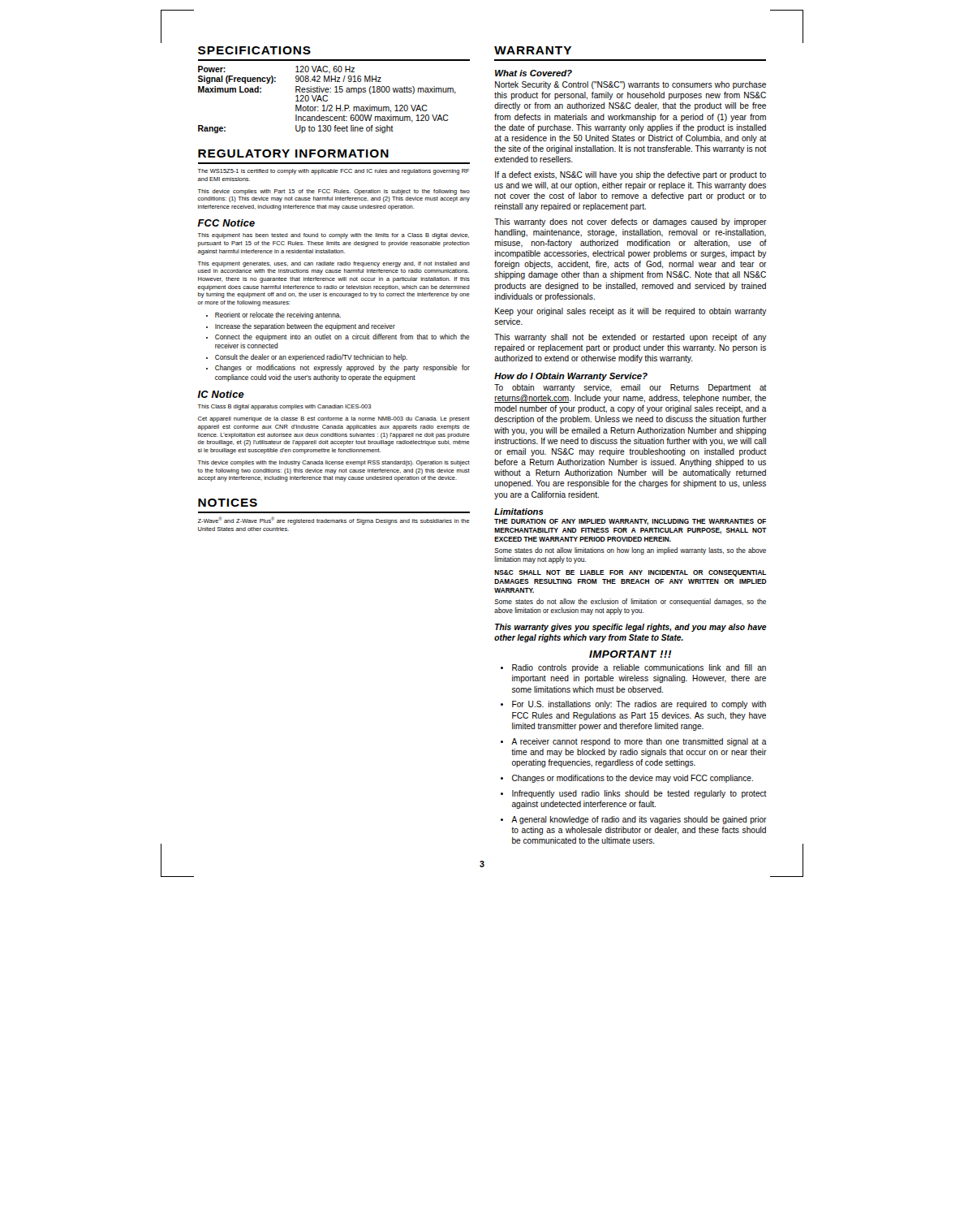SPECIFICATIONS
| Power: | 120 VAC, 60 Hz |
| Signal (Frequency): | 908.42 MHz / 916 MHz |
| Maximum Load: | Resistive: 15 amps (1800 watts) maximum, 120 VAC |
| | Motor: 1/2 H.P. maximum, 120 VAC |
| | Incandescent: 600W maximum, 120 VAC |
| Range: | Up to 130 feet line of sight |
REGULATORY INFORMATION
The WS15Z5-1 is certified to comply with applicable FCC and IC rules and regulations governing RF and EMI emissions.
This device complies with Part 15 of the FCC Rules. Operation is subject to the following two conditions: (1) This device may not cause harmful interference, and (2) This device must accept any interference received, including interference that may cause undesired operation.
FCC Notice
This equipment has been tested and found to comply with the limits for a Class B digital device, pursuant to Part 15 of the FCC Rules. These limits are designed to provide reasonable protection against harmful interference in a residential installation.
This equipment generates, uses, and can radiate radio frequency energy and, if not installed and used in accordance with the instructions may cause harmful interference to radio communications. However, there is no guarantee that interference will not occur in a particular installation. If this equipment does cause harmful interference to radio or television reception, which can be determined by turning the equipment off and on, the user is encouraged to try to correct the interference by one or more of the following measures:
Reorient or relocate the receiving antenna.
Increase the separation between the equipment and receiver
Connect the equipment into an outlet on a circuit different from that to which the receiver is connected
Consult the dealer or an experienced radio/TV technician to help.
Changes or modifications not expressly approved by the party responsible for compliance could void the user's authority to operate the equipment
IC Notice
This Class B digital apparatus complies with Canadian ICES-003
Cet appareil numérique de la classe B est conforme à la norme NMB-003 du Canada. Le présent appareil est conforme aux CNR d'Industrie Canada applicables aux appareils radio exempts de licence. L'exploitation est autorisée aux deux conditions suivantes : (1) l'appareil ne doit pas produire de brouillage, et (2) l'utilisateur de l'appareil doit accepter tout brouillage radioélectrique subi, même si le brouillage est susceptible d'en compromettre le fonctionnement.
This device complies with the Industry Canada license exempt RSS standard(s). Operation is subject to the following two conditions: (1) this device may not cause interference, and (2) this device must accept any interference, including interference that may cause undesired operation of the device.
NOTICES
Z-Wave® and Z-Wave Plus® are registered trademarks of Sigma Designs and its subsidiaries in the United States and other countries.
WARRANTY
What is Covered?
Nortek Security & Control ("NS&C") warrants to consumers who purchase this product for personal, family or household purposes new from NS&C directly or from an authorized NS&C dealer, that the product will be free from defects in materials and workmanship for a period of (1) year from the date of purchase. This warranty only applies if the product is installed at a residence in the 50 United States or District of Columbia, and only at the site of the original installation. It is not transferable. This warranty is not extended to resellers.
If a defect exists, NS&C will have you ship the defective part or product to us and we will, at our option, either repair or replace it. This warranty does not cover the cost of labor to remove a defective part or product or to reinstall any repaired or replacement part.
This warranty does not cover defects or damages caused by improper handling, maintenance, storage, installation, removal or re-installation, misuse, non-factory authorized modification or alteration, use of incompatible accessories, electrical power problems or surges, impact by foreign objects, accident, fire, acts of God, normal wear and tear or shipping damage other than a shipment from NS&C. Note that all NS&C products are designed to be installed, removed and serviced by trained individuals or professionals.
Keep your original sales receipt as it will be required to obtain warranty service.
This warranty shall not be extended or restarted upon receipt of any repaired or replacement part or product under this warranty. No person is authorized to extend or otherwise modify this warranty.
How do I Obtain Warranty Service?
To obtain warranty service, email our Returns Department at returns@nortek.com. Include your name, address, telephone number, the model number of your product, a copy of your original sales receipt, and a description of the problem. Unless we need to discuss the situation further with you, you will be emailed a Return Authorization Number and shipping instructions. If we need to discuss the situation further with you, we will call or email you. NS&C may require troubleshooting on installed product before a Return Authorization Number is issued. Anything shipped to us without a Return Authorization Number will be automatically returned unopened. You are responsible for the charges for shipment to us, unless you are a California resident.
Limitations
THE DURATION OF ANY IMPLIED WARRANTY, INCLUDING THE WARRANTIES OF MERCHANTABILITY AND FITNESS FOR A PARTICULAR PURPOSE, SHALL NOT EXCEED THE WARRANTY PERIOD PROVIDED HEREIN.
Some states do not allow limitations on how long an implied warranty lasts, so the above limitation may not apply to you.
NS&C SHALL NOT BE LIABLE FOR ANY INCIDENTAL OR CONSEQUENTIAL DAMAGES RESULTING FROM THE BREACH OF ANY WRITTEN OR IMPLIED WARRANTY.
Some states do not allow the exclusion of limitation or consequential damages, so the above limitation or exclusion may not apply to you.
This warranty gives you specific legal rights, and you may also have other legal rights which vary from State to State.
IMPORTANT !!!
Radio controls provide a reliable communications link and fill an important need in portable wireless signaling. However, there are some limitations which must be observed.
For U.S. installations only: The radios are required to comply with FCC Rules and Regulations as Part 15 devices. As such, they have limited transmitter power and therefore limited range.
A receiver cannot respond to more than one transmitted signal at a time and may be blocked by radio signals that occur on or near their operating frequencies, regardless of code settings.
Changes or modifications to the device may void FCC compliance.
Infrequently used radio links should be tested regularly to protect against undetected interference or fault.
A general knowledge of radio and its vagaries should be gained prior to acting as a wholesale distributor or dealer, and these facts should be communicated to the ultimate users.
3